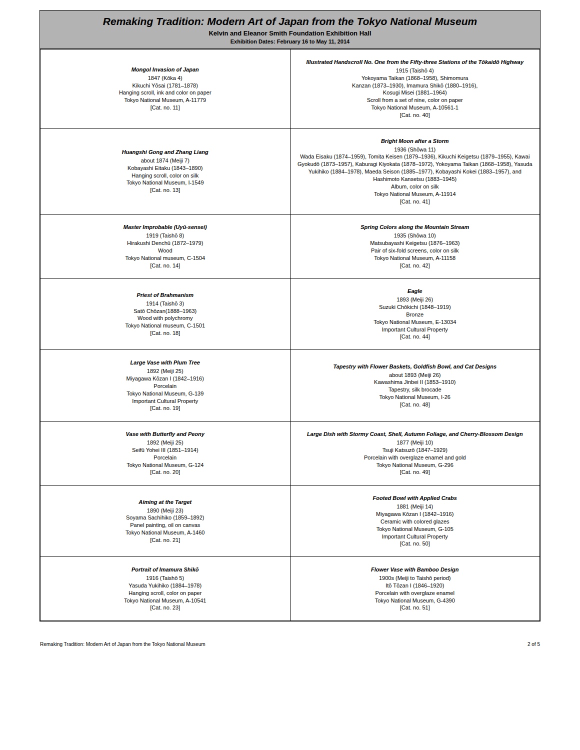Remaking Tradition: Modern Art of Japan from the Tokyo National Museum
Kelvin and Eleanor Smith Foundation Exhibition Hall
Exhibition Dates: February 16 to May 11, 2014
| Mongol Invasion of Japan 1847 (Kōka 4) Kikuchi Yōsai (1781–1878) Hanging scroll, ink and color on paper Tokyo National Museum, A-11779 [Cat. no. 11] | Illustrated Handscroll No. One from the Fifty-three Stations of the Tōkaidō Highway 1915 (Taishō 4) Yokoyama Taikan (1868–1958), Shimomura Kanzan (1873–1930), Imamura Shikō (1880–1916), Kosugi Misei (1881–1964) Scroll from a set of nine, color on paper Tokyo National Museum, A-10561-1 [Cat. no. 40] |
| Huangshi Gong and Zhang Liang about 1874 (Meiji 7) Kobayashi Eitaku (1843–1890) Hanging scroll, color on silk Tokyo National Museum, I-1549 [Cat. no. 13] | Bright Moon after a Storm 1936 (Shōwa 11) Wada Eisaku (1874–1959), Tomita Keisen (1879–1936), Kikuchi Keigetsu (1879–1955), Kawai Gyokudō (1873–1957), Kaburagi Kiyokata (1878–1972), Yokoyama Taikan (1868–1958), Yasuda Yukihiko (1884–1978), Maeda Seison (1885–1977), Kobayashi Kokei (1883–1957), and Hashimoto Kansetsu (1883–1945) Album, color on silk Tokyo National Museum, A-11914 [Cat. no. 41] |
| Master Improbable (Uyū-sensei) 1919 (Taishō 8) Hirakushi Denchū (1872–1979) Wood Tokyo National museum, C-1504 [Cat. no. 14] | Spring Colors along the Mountain Stream 1935 (Shōwa 10) Matsubayashi Keigetsu (1876–1963) Pair of six-fold screens, color on silk Tokyo National Museum, A-11158 [Cat. no. 42] |
| Priest of Brahmanism 1914 (Taishō 3) Satō Chōzan(1888–1963) Wood with polychromy Tokyo National museum, C-1501 [Cat. no. 18] | Eagle 1893 (Meiji 26) Suzuki Chōkichi (1848–1919) Bronze Tokyo National Museum, E-13034 Important Cultural Property [Cat. no. 44] |
| Large Vase with Plum Tree 1892 (Meiji 25) Miyagawa Kōzan I (1842–1916) Porcelain Tokyo National Museum, G-139 Important Cultural Property [Cat. no. 19] | Tapestry with Flower Baskets, Goldfish Bowl, and Cat Designs about 1893 (Meiji 26) Kawashima Jinbei II (1853–1910) Tapestry, silk brocade Tokyo National Museum, I-26 [Cat. no. 48] |
| Vase with Butterfly and Peony 1892 (Meiji 25) Seifū Yohei III (1851–1914) Porcelain Tokyo National Museum, G-124 [Cat. no. 20] | Large Dish with Stormy Coast, Shell, Autumn Foliage, and Cherry-Blossom Design 1877 (Meiji 10) Tsuji Katsuzō (1847–1929) Porcelain with overglaze enamel and gold Tokyo National Museum, G-296 [Cat. no. 49] |
| Aiming at the Target 1890 (Meiji 23) Soyama Sachihiko (1859–1892) Panel painting, oil on canvas Tokyo National Museum, A-1460 [Cat. no. 21] | Footed Bowl with Applied Crabs 1881 (Meiji 14) Miyagawa Kōzan I (1842–1916) Ceramic with colored glazes Tokyo National Museum, G-105 Important Cultural Property [Cat. no. 50] |
| Portrait of Imamura Shikō 1916 (Taishō 5) Yasuda Yukihiko (1884–1978) Hanging scroll, color on paper Tokyo National Museum, A-10541 [Cat. no. 23] | Flower Vase with Bamboo Design 1900s (Meiji to Taishō period) Itō Tōzan I (1846–1920) Porcelain with overglaze enamel Tokyo National Museum, G-4390 [Cat. no. 51] |
Remaking Tradition: Modern Art of Japan from the Tokyo National Museum 2 of 5